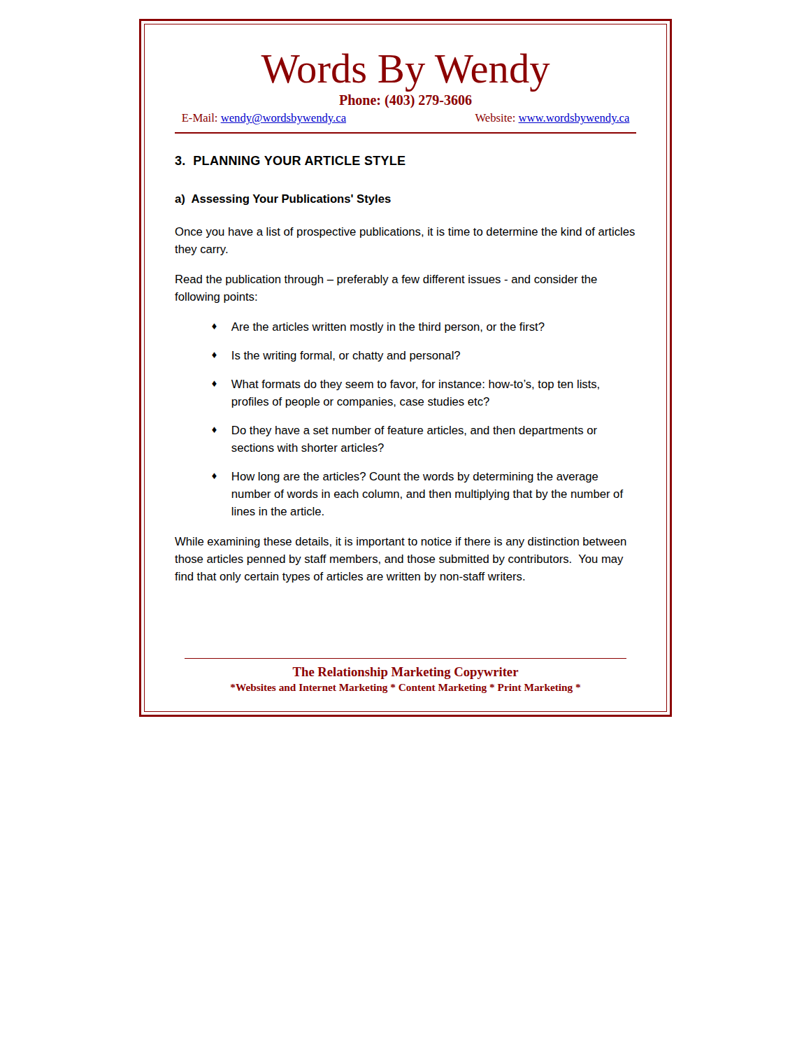Words By Wendy
Phone: (403) 279-3606
E-Mail: wendy@wordsbywendy.ca Website: www.wordsbywendy.ca
3. PLANNING YOUR ARTICLE STYLE
a) Assessing Your Publications' Styles
Once you have a list of prospective publications, it is time to determine the kind of articles they carry.
Read the publication through – preferably a few different issues - and consider the following points:
Are the articles written mostly in the third person, or the first?
Is the writing formal, or chatty and personal?
What formats do they seem to favor, for instance: how-to’s, top ten lists, profiles of people or companies, case studies etc?
Do they have a set number of feature articles, and then departments or sections with shorter articles?
How long are the articles? Count the words by determining the average number of words in each column, and then multiplying that by the number of lines in the article.
While examining these details, it is important to notice if there is any distinction between those articles penned by staff members, and those submitted by contributors. You may find that only certain types of articles are written by non-staff writers.
The Relationship Marketing Copywriter
*Websites and Internet Marketing * Content Marketing * Print Marketing *